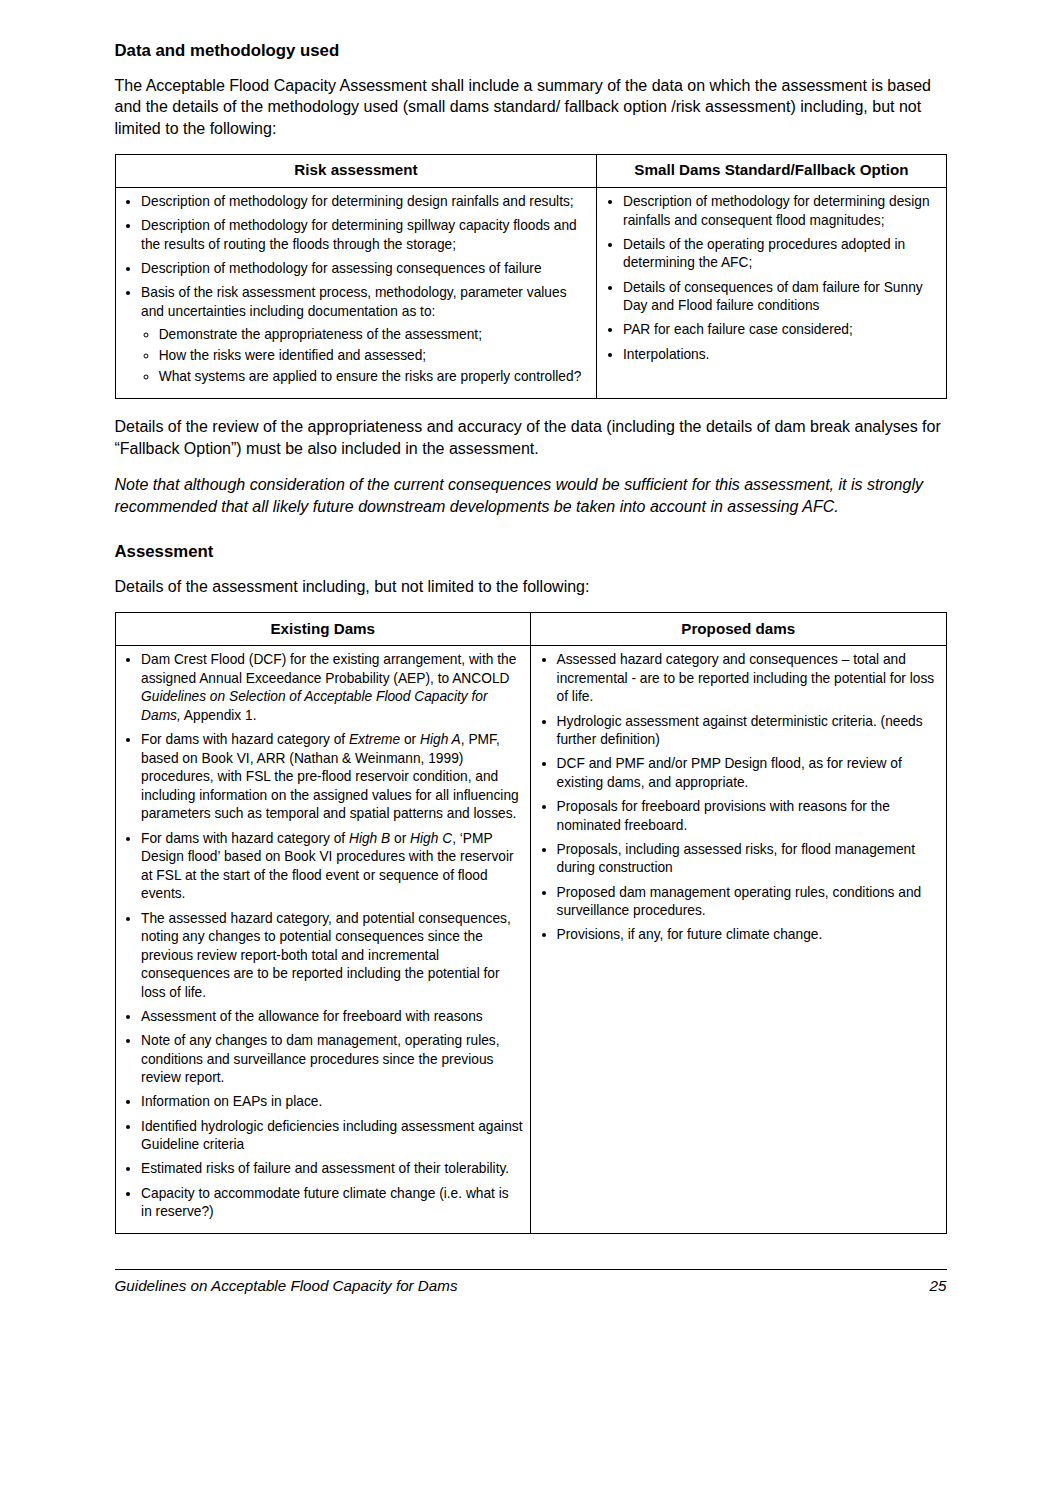Data and methodology used
The Acceptable Flood Capacity Assessment shall include a summary of the data on which the assessment is based and the details of the methodology used (small dams standard/ fallback option /risk assessment) including, but not limited to the following:
| Risk assessment | Small Dams Standard/Fallback Option |
| --- | --- |
| Description of methodology for determining design rainfalls and results; Description of methodology for determining spillway capacity floods and the results of routing the floods through the storage; Description of methodology for assessing consequences of failure Basis of the risk assessment process, methodology, parameter values and uncertainties including documentation as to: Demonstrate the appropriateness of the assessment; How the risks were identified and assessed; What systems are applied to ensure the risks are properly controlled? | Description of methodology for determining design rainfalls and consequent flood magnitudes; Details of the operating procedures adopted in determining the AFC; Details of consequences of dam failure for Sunny Day and Flood failure conditions PAR for each failure case considered; Interpolations. |
Details of the review of the appropriateness and accuracy of the data (including the details of dam break analyses for “Fallback Option”) must be also included in the assessment.
Note that although consideration of the current consequences would be sufficient for this assessment, it is strongly recommended that all likely future downstream developments be taken into account in assessing AFC.
Assessment
Details of the assessment including, but not limited to the following:
| Existing Dams | Proposed dams |
| --- | --- |
| Dam Crest Flood (DCF) for the existing arrangement, with the assigned Annual Exceedance Probability (AEP), to ANCOLD Guidelines on Selection of Acceptable Flood Capacity for Dams, Appendix 1. For dams with hazard category of Extreme or High A , PMF, based on Book VI, ARR (Nathan & Weinmann, 1999) procedures, with FSL the pre-flood reservoir condition, and including information on the assigned values for all influencing parameters such as temporal and spatial patterns and losses. For dams with hazard category of High B or High C , ‘PMP Design flood’ based on Book VI procedures with the reservoir at FSL at the start of the flood event or sequence of flood events. The assessed hazard category, and potential consequences, noting any changes to potential consequences since the previous review report-both total and incremental consequences are to be reported including the potential for loss of life. Assessment of the allowance for freeboard with reasons Note of any changes to dam management, operating rules, conditions and surveillance procedures since the previous review report. Information on EAPs in place. Identified hydrologic deficiencies including assessment against Guideline criteria Estimated risks of failure and assessment of their tolerability. Capacity to accommodate future climate change (i.e. what is in reserve?) | Assessed hazard category and consequences – total and incremental - are to be reported including the potential for loss of life. Hydrologic assessment against deterministic criteria. (needs further definition) DCF and PMF and/or PMP Design flood, as for review of existing dams, and appropriate. Proposals for freeboard provisions with reasons for the nominated freeboard. Proposals, including assessed risks, for flood management during construction Proposed dam management operating rules, conditions and surveillance procedures. Provisions, if any, for future climate change. |
Guidelines on Acceptable Flood Capacity for Dams 25